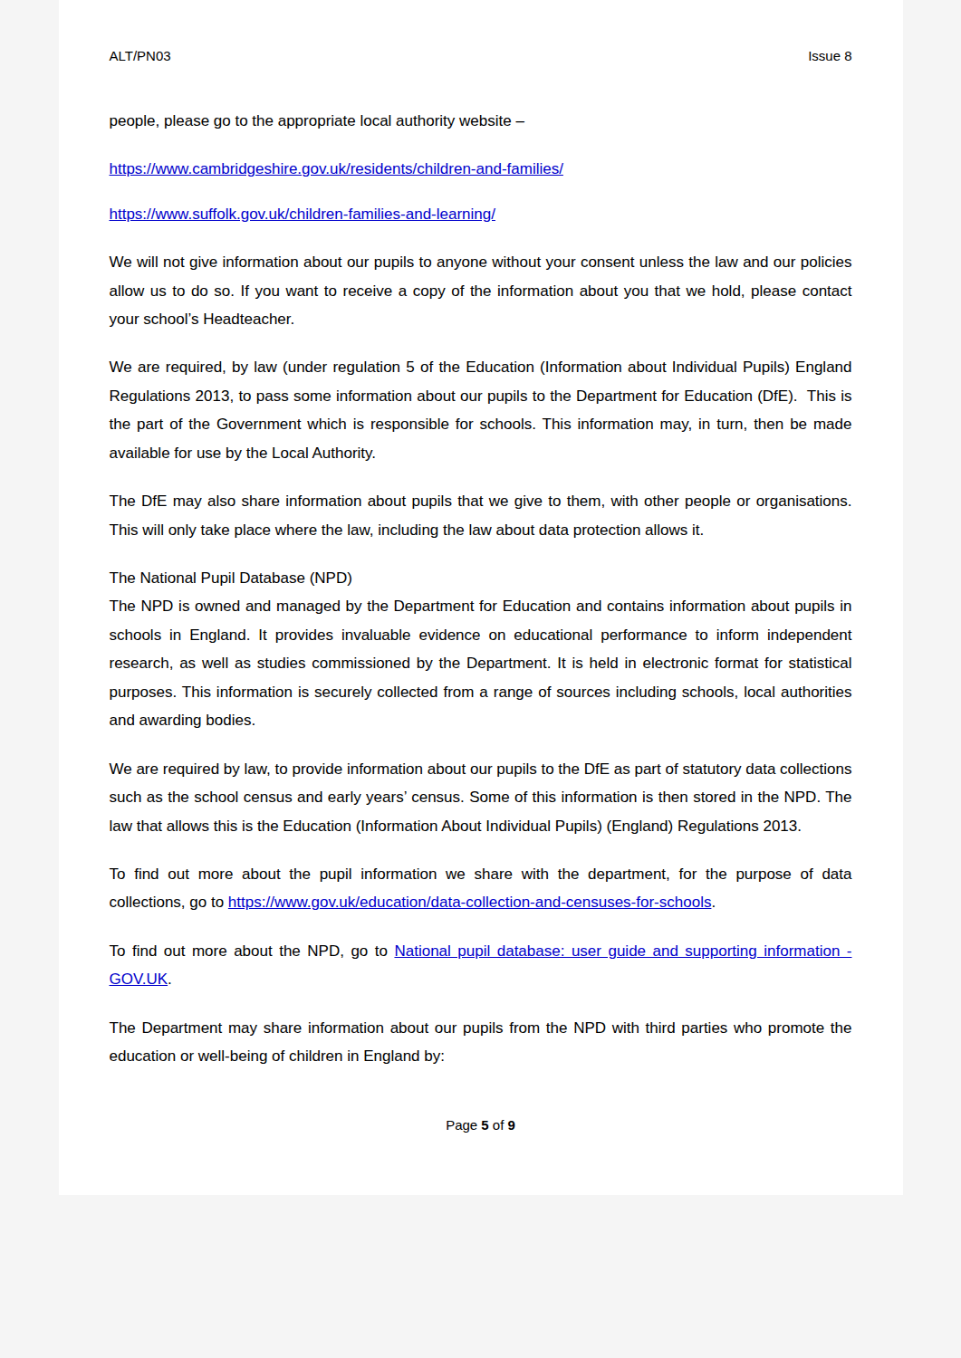ALT/PN03 Issue 8
people, please go to the appropriate local authority website –
https://www.cambridgeshire.gov.uk/residents/children-and-families/
https://www.suffolk.gov.uk/children-families-and-learning/
We will not give information about our pupils to anyone without your consent unless the law and our policies allow us to do so. If you want to receive a copy of the information about you that we hold, please contact your school’s Headteacher.
We are required, by law (under regulation 5 of the Education (Information about Individual Pupils) England Regulations 2013, to pass some information about our pupils to the Department for Education (DfE). This is the part of the Government which is responsible for schools. This information may, in turn, then be made available for use by the Local Authority.
The DfE may also share information about pupils that we give to them, with other people or organisations. This will only take place where the law, including the law about data protection allows it.
The National Pupil Database (NPD)
The NPD is owned and managed by the Department for Education and contains information about pupils in schools in England. It provides invaluable evidence on educational performance to inform independent research, as well as studies commissioned by the Department. It is held in electronic format for statistical purposes. This information is securely collected from a range of sources including schools, local authorities and awarding bodies.
We are required by law, to provide information about our pupils to the DfE as part of statutory data collections such as the school census and early years’ census. Some of this information is then stored in the NPD. The law that allows this is the Education (Information About Individual Pupils) (England) Regulations 2013.
To find out more about the pupil information we share with the department, for the purpose of data collections, go to https://www.gov.uk/education/data-collection-and-censuses-for-schools.
To find out more about the NPD, go to National pupil database: user guide and supporting information - GOV.UK.
The Department may share information about our pupils from the NPD with third parties who promote the education or well-being of children in England by:
Page 5 of 9